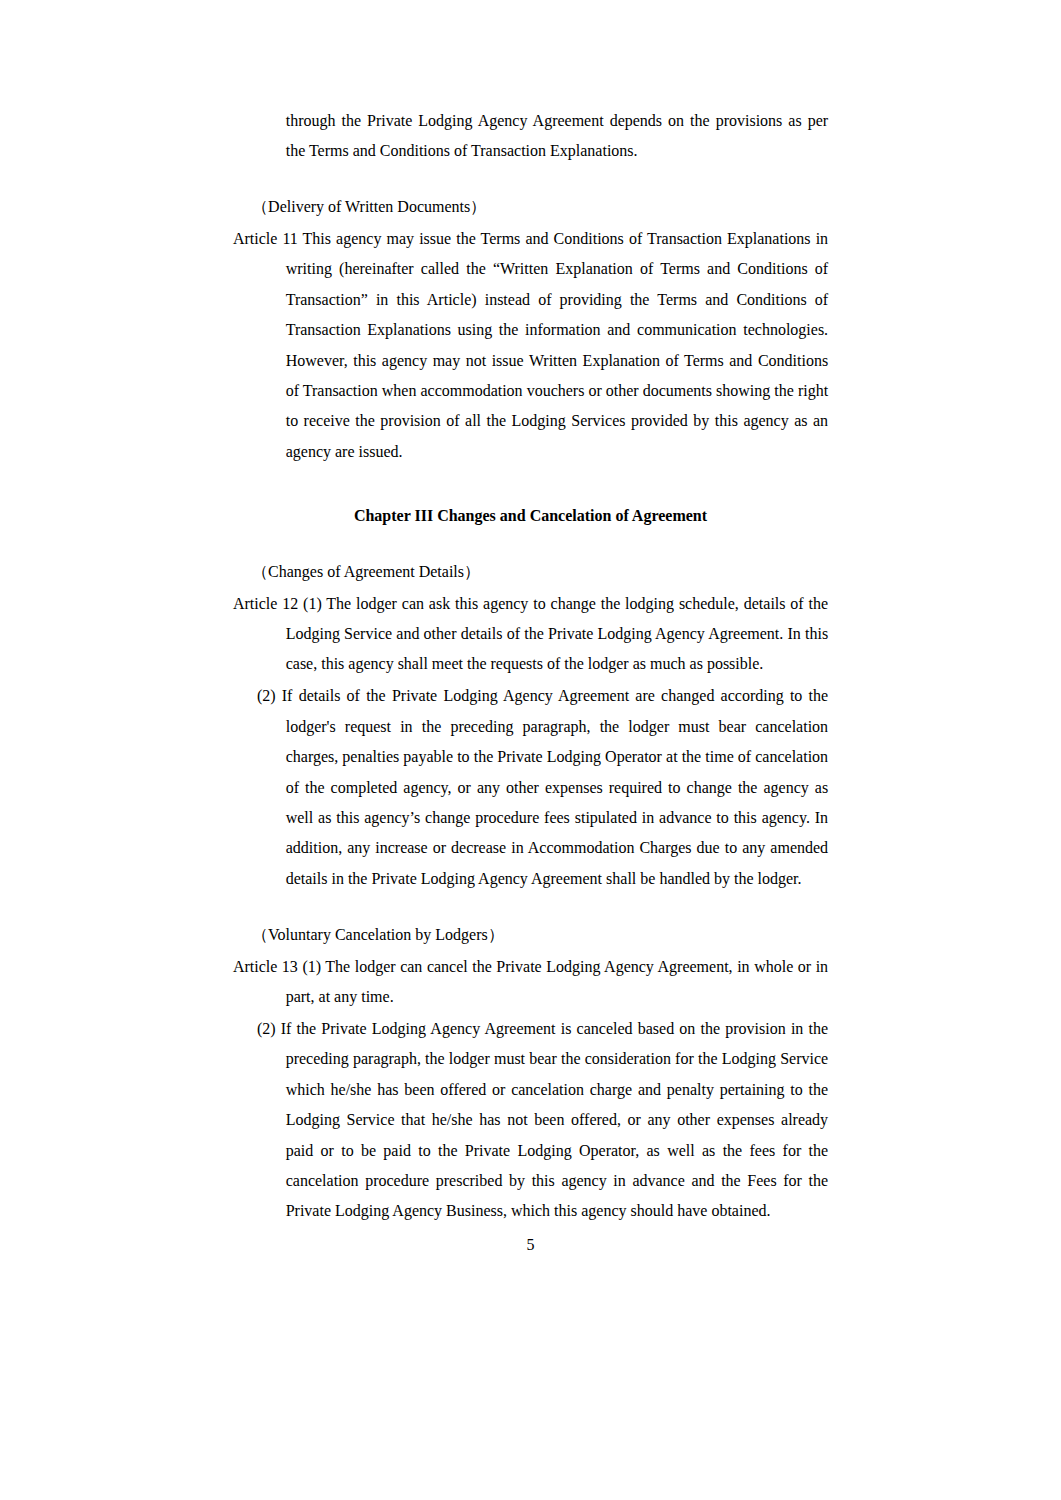through the Private Lodging Agency Agreement depends on the provisions as per the Terms and Conditions of Transaction Explanations.
（Delivery of Written Documents）
Article 11 This agency may issue the Terms and Conditions of Transaction Explanations in writing (hereinafter called the “Written Explanation of Terms and Conditions of Transaction” in this Article) instead of providing the Terms and Conditions of Transaction Explanations using the information and communication technologies. However, this agency may not issue Written Explanation of Terms and Conditions of Transaction when accommodation vouchers or other documents showing the right to receive the provision of all the Lodging Services provided by this agency as an agency are issued.
Chapter III Changes and Cancelation of Agreement
（Changes of Agreement Details）
Article 12 (1) The lodger can ask this agency to change the lodging schedule, details of the Lodging Service and other details of the Private Lodging Agency Agreement. In this case, this agency shall meet the requests of the lodger as much as possible.
(2) If details of the Private Lodging Agency Agreement are changed according to the lodger's request in the preceding paragraph, the lodger must bear cancelation charges, penalties payable to the Private Lodging Operator at the time of cancelation of the completed agency, or any other expenses required to change the agency as well as this agency’s change procedure fees stipulated in advance to this agency. In addition, any increase or decrease in Accommodation Charges due to any amended details in the Private Lodging Agency Agreement shall be handled by the lodger.
（Voluntary Cancelation by Lodgers）
Article 13 (1) The lodger can cancel the Private Lodging Agency Agreement, in whole or in part, at any time.
(2) If the Private Lodging Agency Agreement is canceled based on the provision in the preceding paragraph, the lodger must bear the consideration for the Lodging Service which he/she has been offered or cancelation charge and penalty pertaining to the Lodging Service that he/she has not been offered, or any other expenses already paid or to be paid to the Private Lodging Operator, as well as the fees for the cancelation procedure prescribed by this agency in advance and the Fees for the Private Lodging Agency Business, which this agency should have obtained.
5